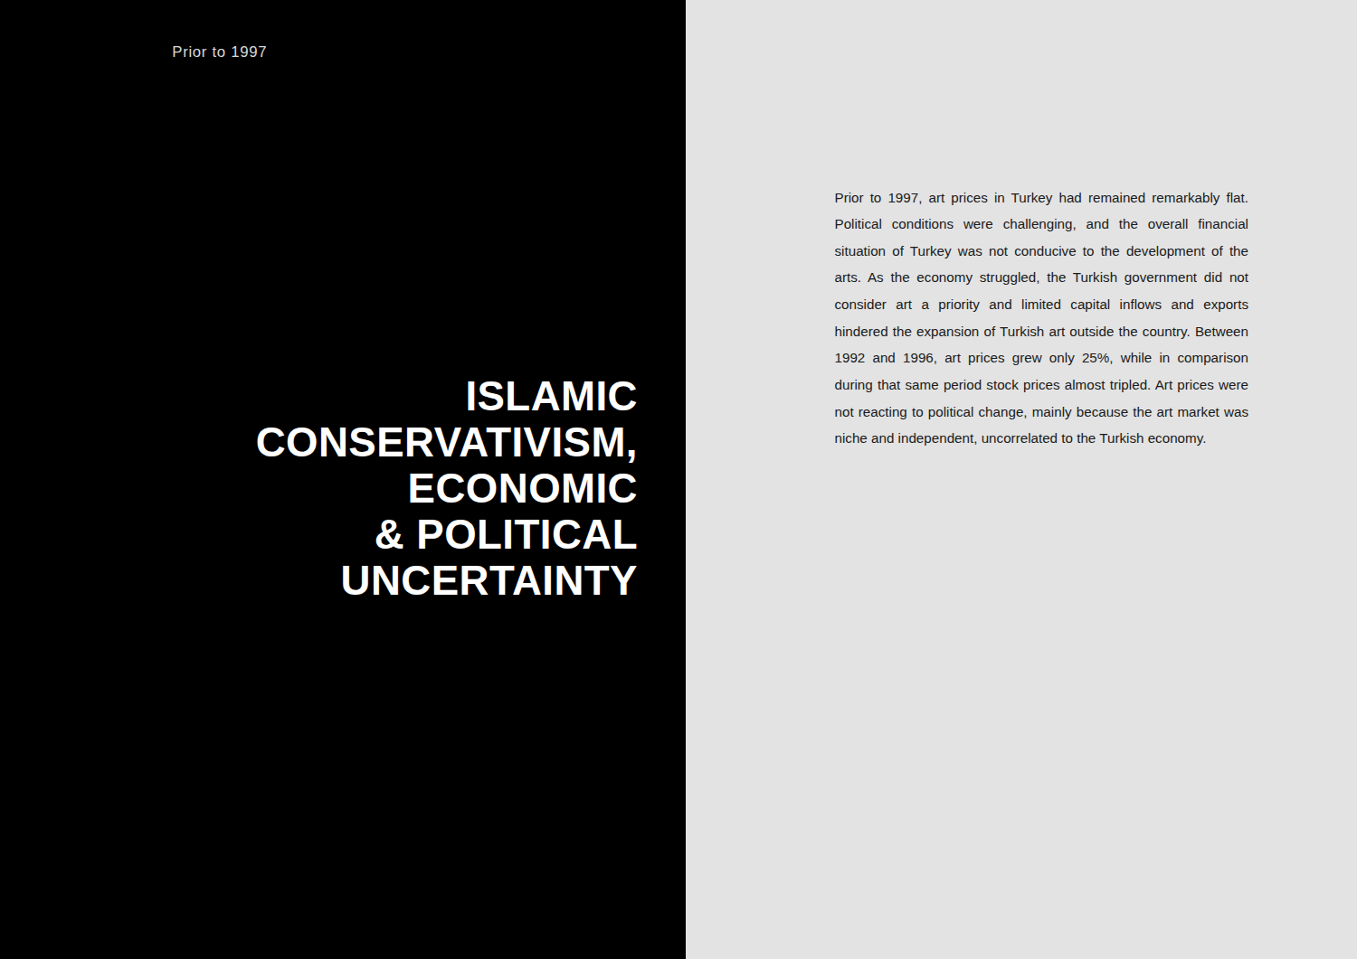Prior to 1997
Islamic
Conservativism,
Economic
& Political
Uncertainty
Prior to 1997, art prices in Turkey had remained remarkably flat. Political conditions were challenging, and the overall financial situation of Turkey was not conducive to the development of the arts. As the economy struggled, the Turkish government did not consider art a priority and limited capital inflows and exports hindered the expansion of Turkish art outside the country. Between 1992 and 1996, art prices grew only 25%, while in comparison during that same period stock prices almost tripled. Art prices were not reacting to political change, mainly because the art market was niche and independent, uncorrelated to the Turkish economy.